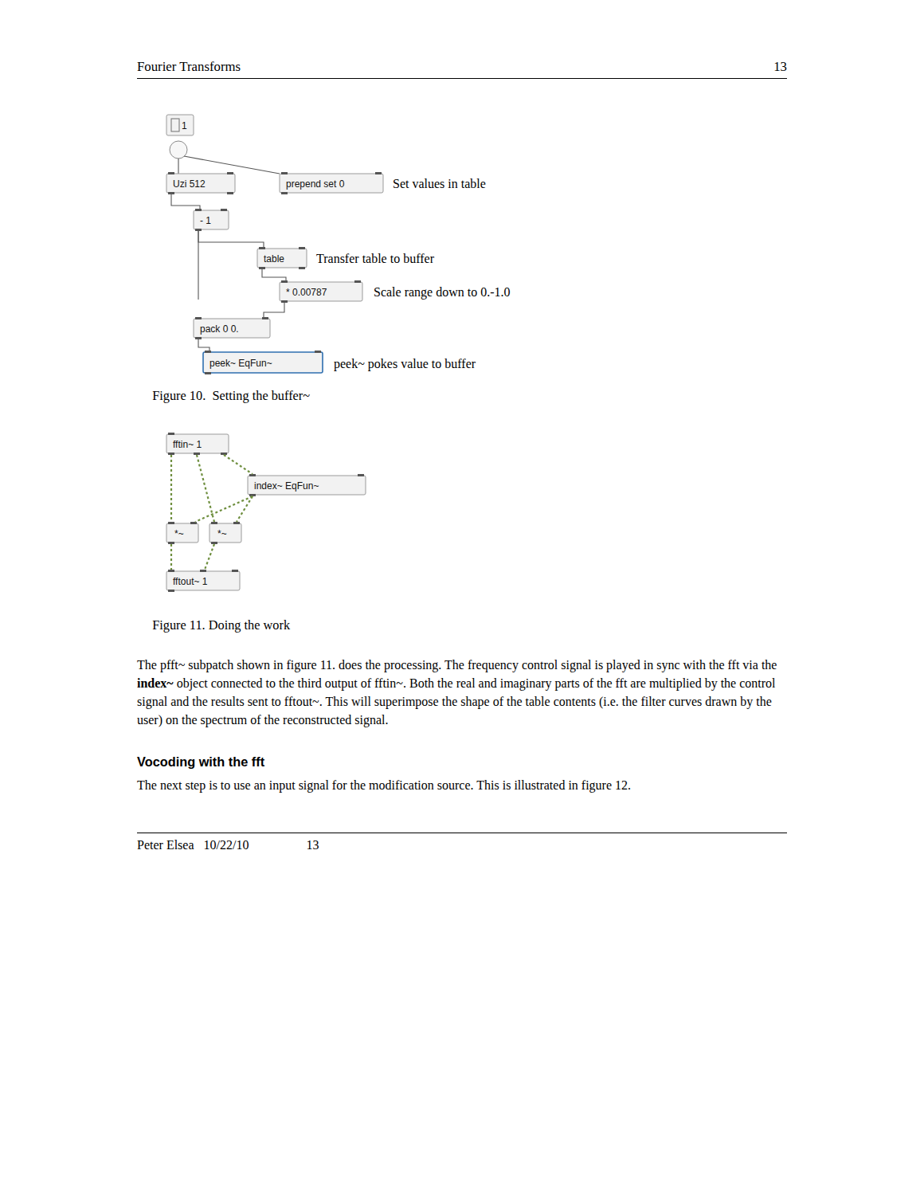Fourier Transforms 13
1 Uzi 512 prepend set 0 Set values in table - 1 table Transfer table to buffer * 0.00787 Scale range down to 0.-1.0 pack 0 0. peek~ EqFun~ peek~ pokes value to buffer
Figure 10. Setting the buffer~
fftin~ 1 index~ EqFun~ *~ *~ fftout~ 1
Figure 11. Doing the work
The pfft~ subpatch shown in figure 11. does the processing. The frequency control signal is played in sync with the fft via the index~ object connected to the third output of fftin~. Both the real and imaginary parts of the fft are multiplied by the control signal and the results sent to fftout~. This will superimpose the shape of the table contents (i.e. the filter curves drawn by the user) on the spectrum of the reconstructed signal.
Vocoding with the fft
The next step is to use an input signal for the modification source. This is illustrated in figure 12.
Peter Elsea 10/22/10 13